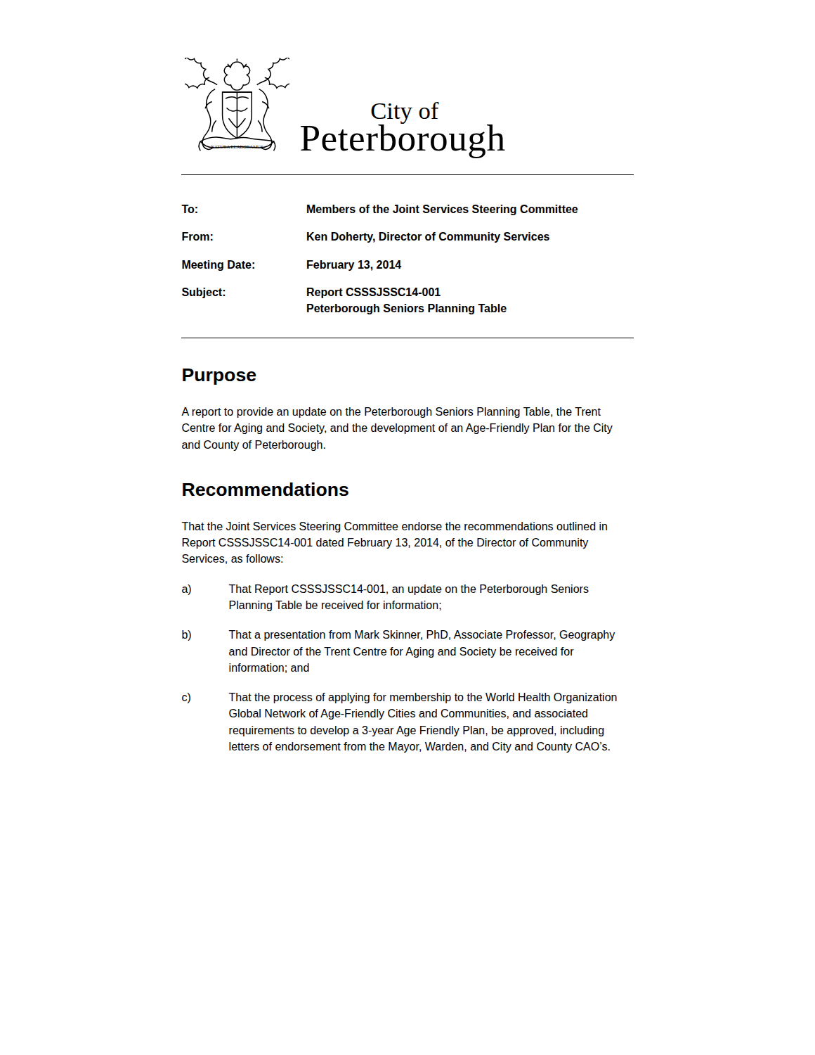NATURA ELABORAMUS
City of
Peterborough
| To: | Members of the Joint Services Steering Committee |
| From: | Ken Doherty, Director of Community Services |
| Meeting Date: | February 13, 2014 |
| Subject: | Report CSSSJSSC14-001 Peterborough Seniors Planning Table |
Purpose
A report to provide an update on the Peterborough Seniors Planning Table, the Trent Centre for Aging and Society, and the development of an Age-Friendly Plan for the City and County of Peterborough.
Recommendations
That the Joint Services Steering Committee endorse the recommendations outlined in Report CSSSJSSC14-001 dated February 13, 2014, of the Director of Community Services, as follows:
a) That Report CSSSJSSC14-001, an update on the Peterborough Seniors Planning Table be received for information;
b) That a presentation from Mark Skinner, PhD, Associate Professor, Geography and Director of the Trent Centre for Aging and Society be received for information; and
c) That the process of applying for membership to the World Health Organization Global Network of Age-Friendly Cities and Communities, and associated requirements to develop a 3-year Age Friendly Plan, be approved, including letters of endorsement from the Mayor, Warden, and City and County CAO’s.